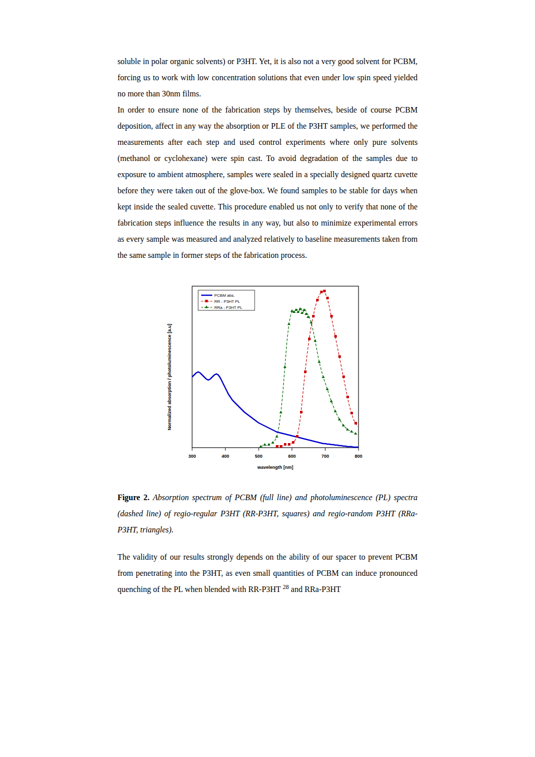soluble in polar organic solvents) or P3HT. Yet, it is also not a very good solvent for PCBM, forcing us to work with low concentration solutions that even under low spin speed yielded no more than 30nm films.
In order to ensure none of the fabrication steps by themselves, beside of course PCBM deposition, affect in any way the absorption or PLE of the P3HT samples, we performed the measurements after each step and used control experiments where only pure solvents (methanol or cyclohexane) were spin cast. To avoid degradation of the samples due to exposure to ambient atmosphere, samples were sealed in a specially designed quartz cuvette before they were taken out of the glove-box. We found samples to be stable for days when kept inside the sealed cuvette. This procedure enabled us not only to verify that none of the fabrication steps influence the results in any way, but also to minimize experimental errors as every sample was measured and analyzed relatively to baseline measurements taken from the same sample in former steps of the fabrication process.
Normalized absorption / photoluminescence [a.u] 300 400 500 600 700 800 wavelength [nm] PCBM abs. RR - P3HT PL RRa - P3HT PL
Figure 2. Absorption spectrum of PCBM (full line) and photoluminescence (PL) spectra (dashed line) of regio-regular P3HT (RR-P3HT, squares) and regio-random P3HT (RRa-P3HT, triangles).
The validity of our results strongly depends on the ability of our spacer to prevent PCBM from penetrating into the P3HT, as even small quantities of PCBM can induce pronounced quenching of the PL when blended with RR-P3HT 28 and RRa-P3HT